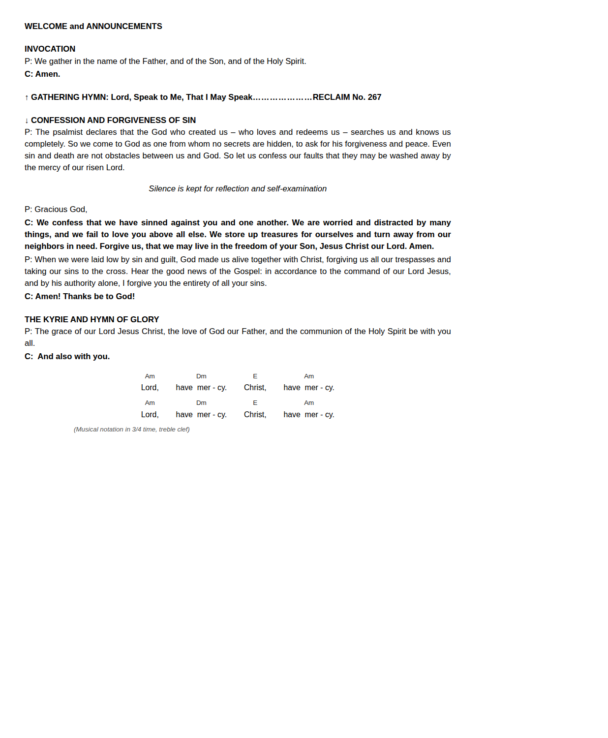WELCOME and ANNOUNCEMENTS
INVOCATION
P: We gather in the name of the Father, and of the Son, and of the Holy Spirit.
C: Amen.
↑ GATHERING HYMN: Lord, Speak to Me, That I May Speak…………………RECLAIM No. 267
↓ CONFESSION AND FORGIVENESS OF SIN
P: The psalmist declares that the God who created us – who loves and redeems us – searches us and knows us completely. So we come to God as one from whom no secrets are hidden, to ask for his forgiveness and peace. Even sin and death are not obstacles between us and God. So let us confess our faults that they may be washed away by the mercy of our risen Lord.
Silence is kept for reflection and self-examination
P: Gracious God,
C: We confess that we have sinned against you and one another. We are worried and distracted by many things, and we fail to love you above all else. We store up treasures for ourselves and turn away from our neighbors in need. Forgive us, that we may live in the freedom of your Son, Jesus Christ our Lord. Amen.
P: When we were laid low by sin and guilt, God made us alive together with Christ, forgiving us all our trespasses and taking our sins to the cross. Hear the good news of the Gospel: in accordance to the command of our Lord Jesus, and by his authority alone, I forgive you the entirety of all your sins.
C: Amen! Thanks be to God!
THE KYRIE AND HYMN OF GLORY
P: The grace of our Lord Jesus Christ, the love of God our Father, and the communion of the Holy Spirit be with you all.
C: And also with you.
| Am | Dm | E | Am |
| Lord, | have mer - cy. | Christ, | have mer - cy. |
| Am | Dm | E | Am |
| Lord, | have mer - cy. | Christ, | have mer - cy. |
(Musical notation in 3/4 time, treble clef)